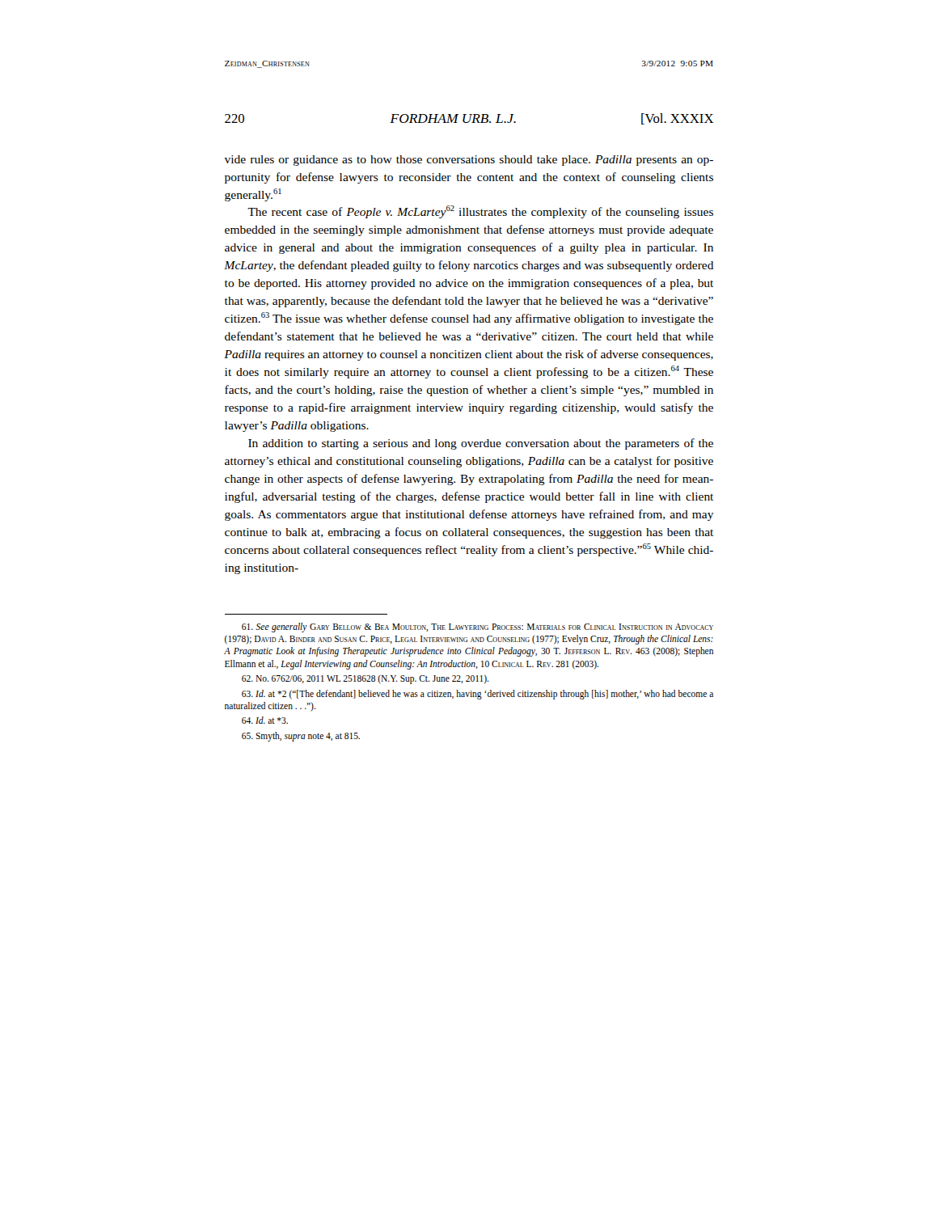Zeidman_Christensen 3/9/2012 9:05 PM
220 FORDHAM URB. L.J. [Vol. XXXIX
vide rules or guidance as to how those conversations should take place. Padilla presents an opportunity for defense lawyers to reconsider the content and the context of counseling clients generally.61
The recent case of People v. McLartey62 illustrates the complexity of the counseling issues embedded in the seemingly simple admonishment that defense attorneys must provide adequate advice in general and about the immigration consequences of a guilty plea in particular. In McLartey, the defendant pleaded guilty to felony narcotics charges and was subsequently ordered to be deported. His attorney provided no advice on the immigration consequences of a plea, but that was, apparently, because the defendant told the lawyer that he believed he was a “derivative” citizen.63 The issue was whether defense counsel had any affirmative obligation to investigate the defendant’s statement that he believed he was a “derivative” citizen. The court held that while Padilla requires an attorney to counsel a noncitizen client about the risk of adverse consequences, it does not similarly require an attorney to counsel a client professing to be a citizen.64 These facts, and the court’s holding, raise the question of whether a client’s simple “yes,” mumbled in response to a rapid-fire arraignment interview inquiry regarding citizenship, would satisfy the lawyer’s Padilla obligations.
In addition to starting a serious and long overdue conversation about the parameters of the attorney’s ethical and constitutional counseling obligations, Padilla can be a catalyst for positive change in other aspects of defense lawyering. By extrapolating from Padilla the need for meaningful, adversarial testing of the charges, defense practice would better fall in line with client goals. As commentators argue that institutional defense attorneys have refrained from, and may continue to balk at, embracing a focus on collateral consequences, the suggestion has been that concerns about collateral consequences reflect “reality from a client’s perspective.”65 While chiding institution-
61. See generally Gary Bellow & Bea Moulton, The Lawyering Process: Materials for Clinical Instruction in Advocacy (1978); David A. Binder and Susan C. Price, Legal Interviewing and Counseling (1977); Evelyn Cruz, Through the Clinical Lens: A Pragmatic Look at Infusing Therapeutic Jurisprudence into Clinical Pedagogy, 30 T. Jefferson L. Rev. 463 (2008); Stephen Ellmann et al., Legal Interviewing and Counseling: An Introduction, 10 Clinical L. Rev. 281 (2003).
62. No. 6762/06, 2011 WL 2518628 (N.Y. Sup. Ct. June 22, 2011).
63. Id. at *2 (“[The defendant] believed he was a citizen, having ‘derived citizenship through [his] mother,’ who had become a naturalized citizen . . .”).
64. Id. at *3.
65. Smyth, supra note 4, at 815.